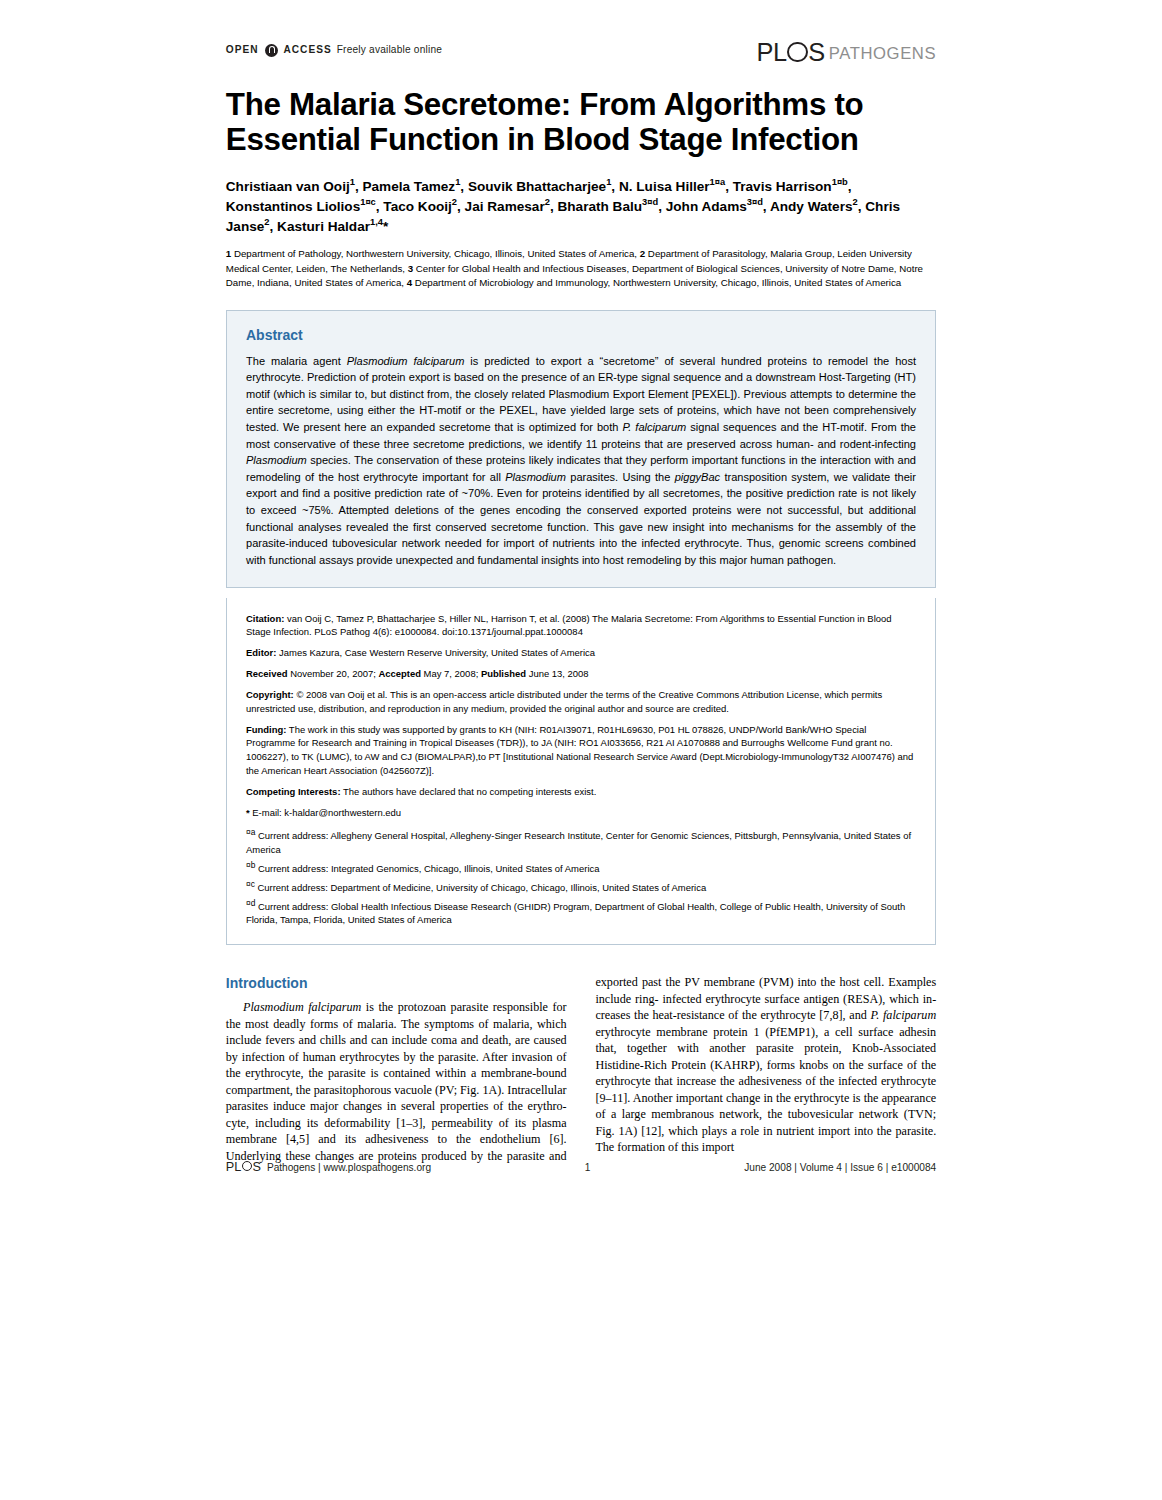OPEN ACCESS Freely available online
PL SPATHOGENS
The Malaria Secretome: From Algorithms to Essential Function in Blood Stage Infection
Christiaan van Ooij1, Pamela Tamez1, Souvik Bhattacharjee1, N. Luisa Hiller1¤a, Travis Harrison1¤b, Konstantinos Liolios1¤c, Taco Kooij2, Jai Ramesar2, Bharath Balu3¤d, John Adams3¤d, Andy Waters2, Chris Janse2, Kasturi Haldar1,4*
1 Department of Pathology, Northwestern University, Chicago, Illinois, United States of America, 2 Department of Parasitology, Malaria Group, Leiden University Medical Center, Leiden, The Netherlands, 3 Center for Global Health and Infectious Diseases, Department of Biological Sciences, University of Notre Dame, Notre Dame, Indiana, United States of America, 4 Department of Microbiology and Immunology, Northwestern University, Chicago, Illinois, United States of America
Abstract
The malaria agent Plasmodium falciparum is predicted to export a “secretome” of several hundred proteins to remodel the host erythrocyte. Prediction of protein export is based on the presence of an ER-type signal sequence and a downstream Host-Targeting (HT) motif (which is similar to, but distinct from, the closely related Plasmodium Export Element [PEXEL]). Previous attempts to determine the entire secretome, using either the HT-motif or the PEXEL, have yielded large sets of proteins, which have not been comprehensively tested. We present here an expanded secretome that is optimized for both P. falciparum signal sequences and the HT-motif. From the most conservative of these three secretome predictions, we identify 11 proteins that are preserved across human- and rodent-infecting Plasmodium species. The conservation of these proteins likely indicates that they perform important functions in the interaction with and remodeling of the host erythrocyte important for all Plasmodium parasites. Using the piggyBac transposition system, we validate their export and find a positive prediction rate of ~70%. Even for proteins identified by all secretomes, the positive prediction rate is not likely to exceed ~75%. Attempted deletions of the genes encoding the conserved exported proteins were not successful, but additional functional analyses revealed the first conserved secretome function. This gave new insight into mechanisms for the assembly of the parasite-induced tubovesicular network needed for import of nutrients into the infected erythrocyte. Thus, genomic screens combined with functional assays provide unexpected and fundamental insights into host remodeling by this major human pathogen.
Citation: van Ooij C, Tamez P, Bhattacharjee S, Hiller NL, Harrison T, et al. (2008) The Malaria Secretome: From Algorithms to Essential Function in Blood Stage Infection. PLoS Pathog 4(6): e1000084. doi:10.1371/journal.ppat.1000084
Editor: James Kazura, Case Western Reserve University, United States of America
Received November 20, 2007; Accepted May 7, 2008; Published June 13, 2008
Copyright: © 2008 van Ooij et al. This is an open-access article distributed under the terms of the Creative Commons Attribution License, which permits unrestricted use, distribution, and reproduction in any medium, provided the original author and source are credited.
Funding: The work in this study was supported by grants to KH (NIH: R01AI39071, R01HL69630, P01 HL 078826, UNDP/World Bank/WHO Special Programme for Research and Training in Tropical Diseases (TDR)), to JA (NIH: RO1 AI033656, R21 AI A1070888 and Burroughs Wellcome Fund grant no. 1006227), to TK (LUMC), to AW and CJ (BIOMALPAR),to PT [Institutional National Research Service Award (Dept.Microbiology-ImmunologyT32 AI007476) and the American Heart Association (0425607Z)].
Competing Interests: The authors have declared that no competing interests exist.
* E-mail: k-haldar@northwestern.edu
¤a Current address: Allegheny General Hospital, Allegheny-Singer Research Institute, Center for Genomic Sciences, Pittsburgh, Pennsylvania, United States of America
¤b Current address: Integrated Genomics, Chicago, Illinois, United States of America
¤c Current address: Department of Medicine, University of Chicago, Chicago, Illinois, United States of America
¤d Current address: Global Health Infectious Disease Research (GHIDR) Program, Department of Global Health, College of Public Health, University of South Florida, Tampa, Florida, United States of America
Introduction
Plasmodium falciparum is the protozoan parasite responsible for the most deadly forms of malaria. The symptoms of malaria, which include fevers and chills and can include coma and death, are caused by infection of human erythrocytes by the parasite. After invasion of the erythrocyte, the parasite is contained within a membrane-bound compartment, the parasitophorous vacuole (PV; Fig. 1A). Intracellular parasites induce major changes in several properties of the erythrocyte, including its deformability [1–3], permeability of its plasma membrane [4,5] and its adhesiveness to the endothelium [6]. Underlying these changes are proteins produced by the parasite and exported past the PV membrane (PVM) into the host cell. Examples include ring- infected erythrocyte surface antigen (RESA), which increases the heat-resistance of the erythrocyte [7,8], and P. falciparum erythrocyte membrane protein 1 (PfEMP1), a cell surface adhesin that, together with another parasite protein, Knob-Associated Histidine-Rich Protein (KAHRP), forms knobs on the surface of the erythrocyte that increase the adhesiveness of the infected erythrocyte [9–11]. Another important change in the erythrocyte is the appearance of a large membranous network, the tubovesicular network (TVN; Fig. 1A) [12], which plays a role in nutrient import into the parasite. The formation of this import
PL S Pathogens | www.plospathogens.org
1
June 2008 | Volume 4 | Issue 6 | e1000084